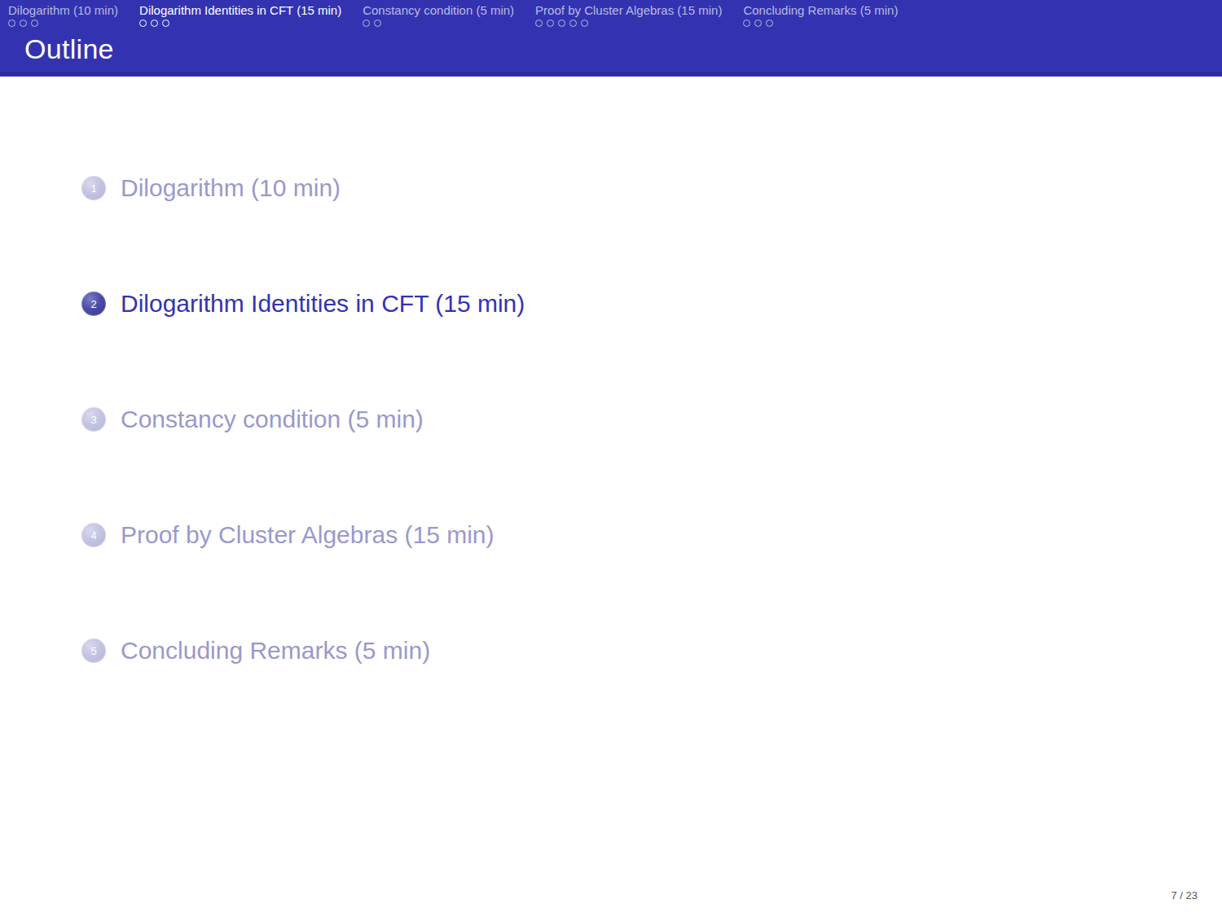Dilogarithm (10 min)
Dilogarithm Identities in CFT (15 min)
Constancy condition (5 min)
Proof by Cluster Algebras (15 min)
Concluding Remarks (5 min)
Outline
1 Dilogarithm (10 min)
2 Dilogarithm Identities in CFT (15 min)
3 Constancy condition (5 min)
4 Proof by Cluster Algebras (15 min)
5 Concluding Remarks (5 min)
7 / 23